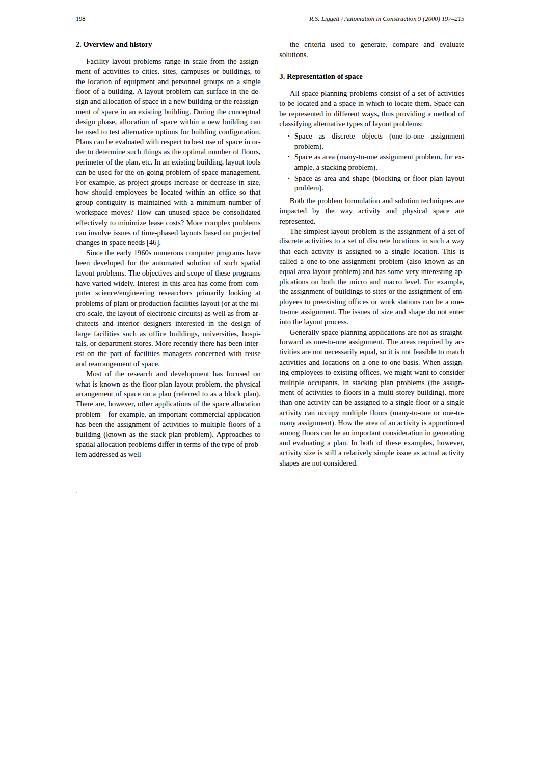198 R.S. Liggett / Automation in Construction 9 (2000) 197–215
2. Overview and history
Facility layout problems range in scale from the assignment of activities to cities, sites, campuses or buildings, to the location of equipment and personnel groups on a single floor of a building. A layout problem can surface in the design and allocation of space in a new building or the reassignment of space in an existing building. During the conceptual design phase, allocation of space within a new building can be used to test alternative options for building configuration. Plans can be evaluated with respect to best use of space in order to determine such things as the optimal number of floors, perimeter of the plan, etc. In an existing building, layout tools can be used for the on-going problem of space management. For example, as project groups increase or decrease in size, how should employees be located within an office so that group contiguity is maintained with a minimum number of workspace moves? How can unused space be consolidated effectively to minimize lease costs? More complex problems can involve issues of time-phased layouts based on projected changes in space needs [46].
Since the early 1960s numerous computer programs have been developed for the automated solution of such spatial layout problems. The objectives and scope of these programs have varied widely. Interest in this area has come from computer science/engineering researchers primarily looking at problems of plant or production facilities layout (or at the micro-scale, the layout of electronic circuits) as well as from architects and interior designers interested in the design of large facilities such as office buildings, universities, hospitals, or department stores. More recently there has been interest on the part of facilities managers concerned with reuse and rearrangement of space.
Most of the research and development has focused on what is known as the floor plan layout problem, the physical arrangement of space on a plan (referred to as a block plan). There are, however, other applications of the space allocation problem—for example, an important commercial application has been the assignment of activities to multiple floors of a building (known as the stack plan problem). Approaches to spatial allocation problems differ in terms of the type of problem addressed as well
the criteria used to generate, compare and evaluate solutions.
3. Representation of space
All space planning problems consist of a set of activities to be located and a space in which to locate them. Space can be represented in different ways, thus providing a method of classifying alternative types of layout problems:
Space as discrete objects (one-to-one assignment problem).
Space as area (many-to-one assignment problem, for example, a stacking problem).
Space as area and shape (blocking or floor plan layout problem).
Both the problem formulation and solution techniques are impacted by the way activity and physical space are represented.
The simplest layout problem is the assignment of a set of discrete activities to a set of discrete locations in such a way that each activity is assigned to a single location. This is called a one-to-one assignment problem (also known as an equal area layout problem) and has some very interesting applications on both the micro and macro level. For example, the assignment of buildings to sites or the assignment of employees to preexisting offices or work stations can be a one-to-one assignment. The issues of size and shape do not enter into the layout process.
Generally space planning applications are not as straightforward as one-to-one assignment. The areas required by activities are not necessarily equal, so it is not feasible to match activities and locations on a one-to-one basis. When assigning employees to existing offices, we might want to consider multiple occupants. In stacking plan problems (the assignment of activities to floors in a multi-storey building), more than one activity can be assigned to a single floor or a single activity can occupy multiple floors (many-to-one or one-to-many assignment). How the area of an activity is apportioned among floors can be an important consideration in generating and evaluating a plan. In both of these examples, however, activity size is still a relatively simple issue as actual activity shapes are not considered.
.